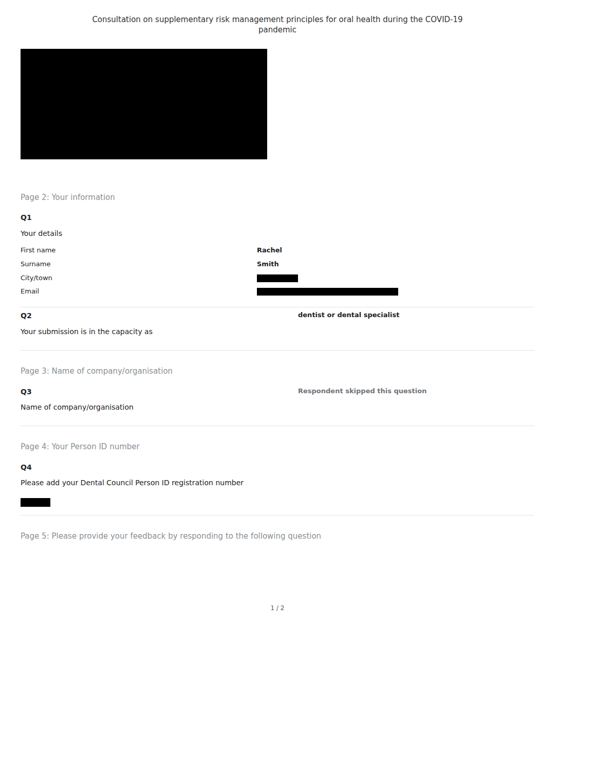Consultation on supplementary risk management principles for oral health during the COVID-19 pandemic
Page 2: Your information
Q1
Your details
| First name | Rachel |
| Surname | Smith |
| City/town | |
| Email | |
dentist or dental specialist
Q2
Your submission is in the capacity as
Page 3: Name of company/organisation
Respondent skipped this question
Q3
Name of company/organisation
Page 4: Your Person ID number
Q4
Please add your Dental Council Person ID registration number
Page 5: Please provide your feedback by responding to the following question
1 / 2